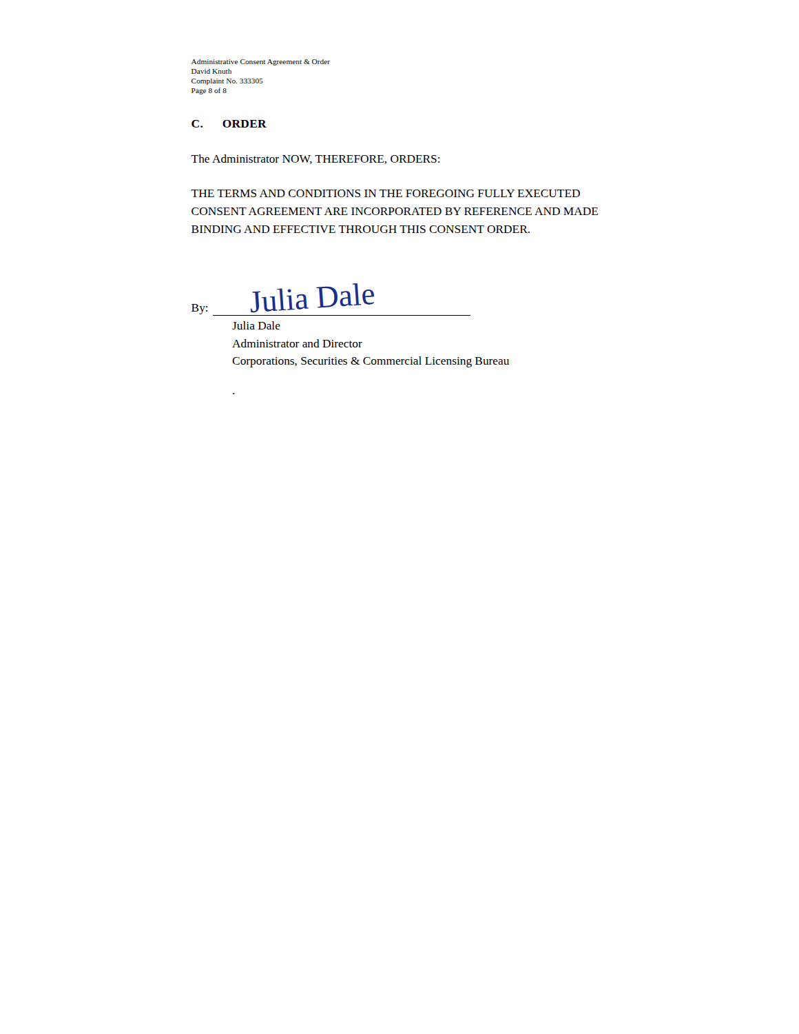Administrative Consent Agreement & Order
David Knuth
Complaint No. 333305
Page 8 of 8
C. ORDER
The Administrator NOW, THEREFORE, ORDERS:
THE TERMS AND CONDITIONS IN THE FOREGOING FULLY EXECUTED
CONSENT AGREEMENT ARE INCORPORATED BY REFERENCE AND MADE
BINDING AND EFFECTIVE THROUGH THIS CONSENT ORDER.
By: Julia Dale
Julia Dale
Administrator and Director
Corporations, Securities & Commercial Licensing Bureau
.